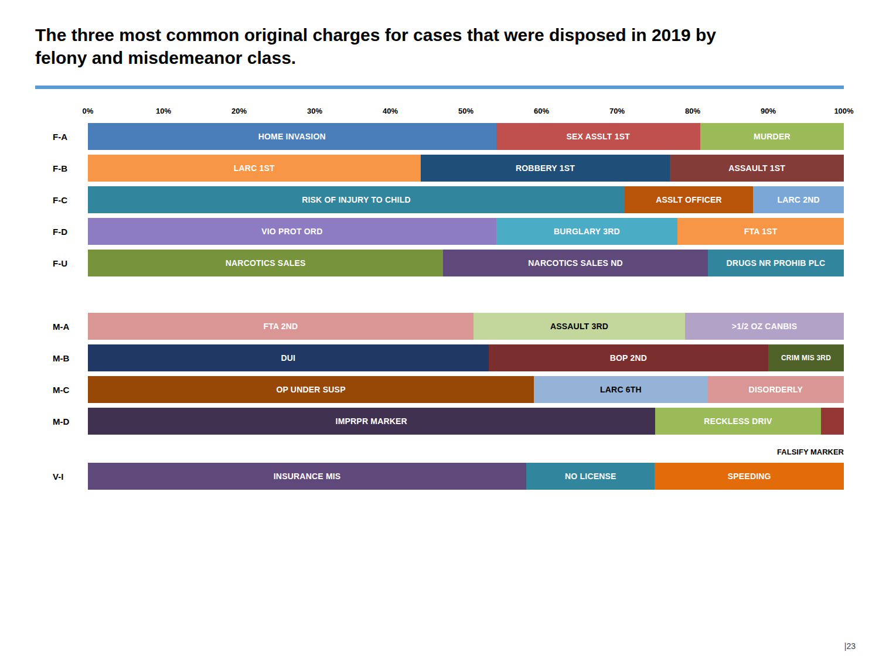The three most common original charges for cases that were disposed in 2019 by felony and misdemeanor class.
0% 10% 20% 30% 40% 50% 60% 70% 80% 90% 100%
F-A
HOME INVASION
SEX ASSLT 1ST
MURDER
F-B
LARC 1ST
ROBBERY 1ST
ASSAULT 1ST
F-C
RISK OF INJURY TO CHILD
ASSLT OFFICER
LARC 2ND
F-D
VIO PROT ORD
BURGLARY 3RD
FTA 1ST
F-U
NARCOTICS SALES
NARCOTICS SALES ND
DRUGS NR PROHIB PLC
M-A
FTA 2ND
ASSAULT 3RD
>1/2 OZ CANBIS
M-B
DUI
BOP 2ND
CRIM MIS 3RD
M-C
OP UNDER SUSP
LARC 6TH
DISORDERLY
M-D
IMPRPR MARKER
RECKLESS DRIV
FALSIFY MARKER
V-I
INSURANCE MIS
NO LICENSE
SPEEDING
|23